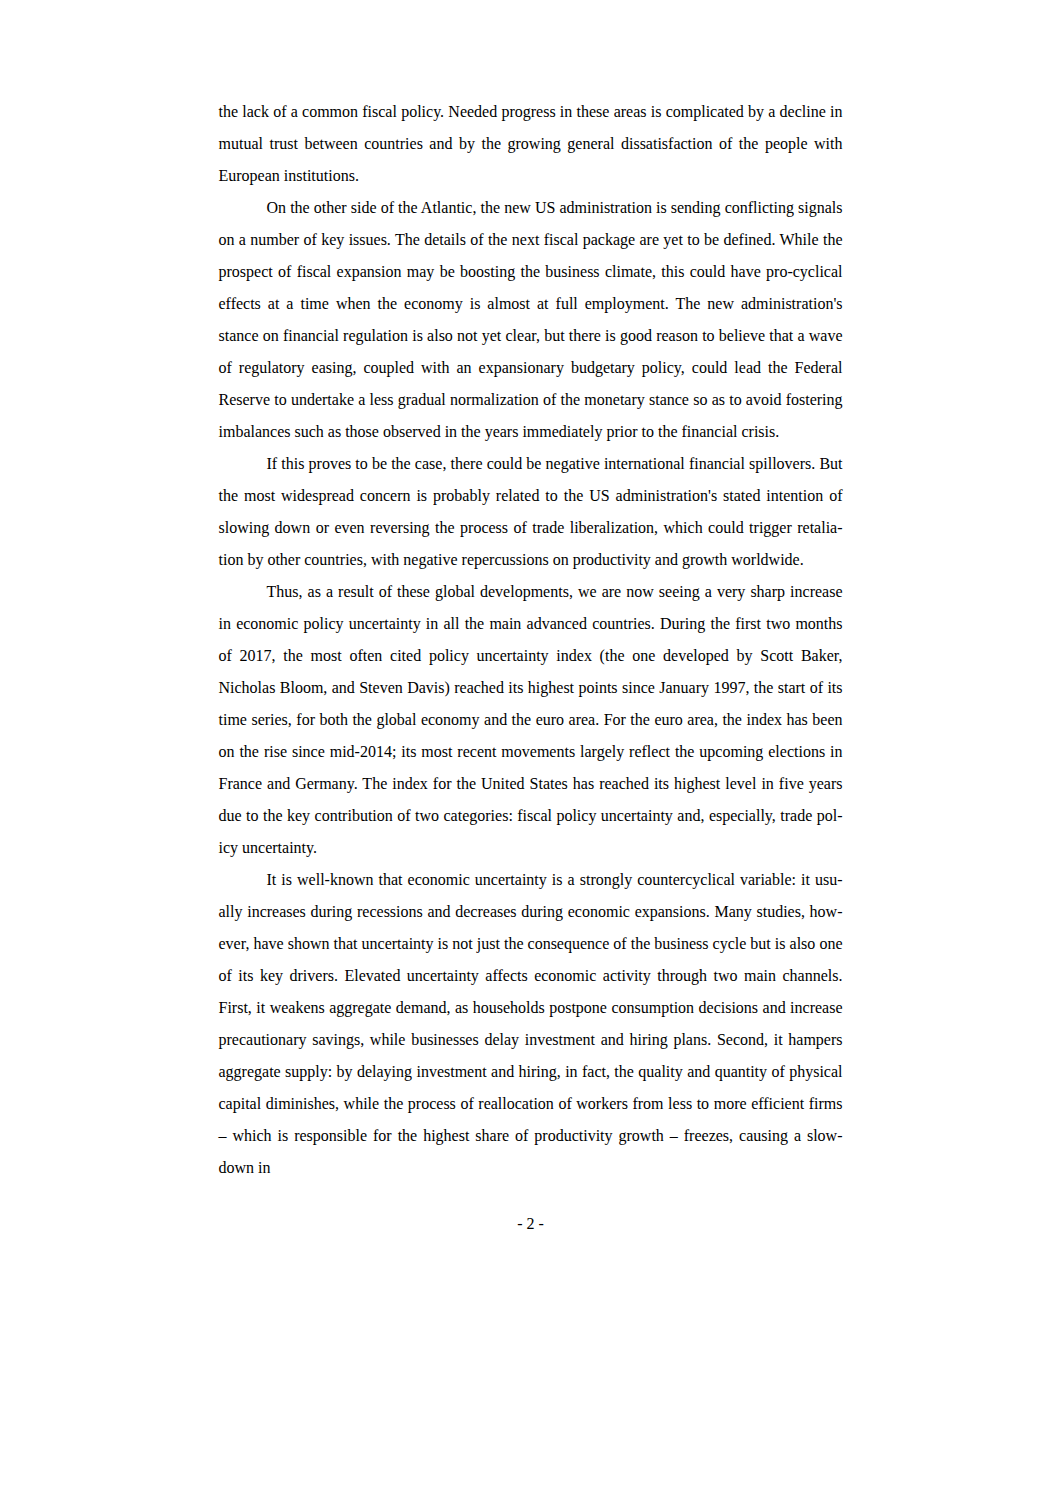the lack of a common fiscal policy. Needed progress in these areas is complicated by a decline in mutual trust between countries and by the growing general dissatisfaction of the people with European institutions.
On the other side of the Atlantic, the new US administration is sending conflicting signals on a number of key issues. The details of the next fiscal package are yet to be defined. While the prospect of fiscal expansion may be boosting the business climate, this could have pro-cyclical effects at a time when the economy is almost at full employment. The new administration's stance on financial regulation is also not yet clear, but there is good reason to believe that a wave of regulatory easing, coupled with an expansionary budgetary policy, could lead the Federal Reserve to undertake a less gradual normalization of the monetary stance so as to avoid fostering imbalances such as those observed in the years immediately prior to the financial crisis.
If this proves to be the case, there could be negative international financial spillovers. But the most widespread concern is probably related to the US administration's stated intention of slowing down or even reversing the process of trade liberalization, which could trigger retaliation by other countries, with negative repercussions on productivity and growth worldwide.
Thus, as a result of these global developments, we are now seeing a very sharp increase in economic policy uncertainty in all the main advanced countries. During the first two months of 2017, the most often cited policy uncertainty index (the one developed by Scott Baker, Nicholas Bloom, and Steven Davis) reached its highest points since January 1997, the start of its time series, for both the global economy and the euro area. For the euro area, the index has been on the rise since mid-2014; its most recent movements largely reflect the upcoming elections in France and Germany. The index for the United States has reached its highest level in five years due to the key contribution of two categories: fiscal policy uncertainty and, especially, trade policy uncertainty.
It is well-known that economic uncertainty is a strongly countercyclical variable: it usually increases during recessions and decreases during economic expansions. Many studies, however, have shown that uncertainty is not just the consequence of the business cycle but is also one of its key drivers. Elevated uncertainty affects economic activity through two main channels. First, it weakens aggregate demand, as households postpone consumption decisions and increase precautionary savings, while businesses delay investment and hiring plans. Second, it hampers aggregate supply: by delaying investment and hiring, in fact, the quality and quantity of physical capital diminishes, while the process of reallocation of workers from less to more efficient firms – which is responsible for the highest share of productivity growth – freezes, causing a slowdown in
- 2 -